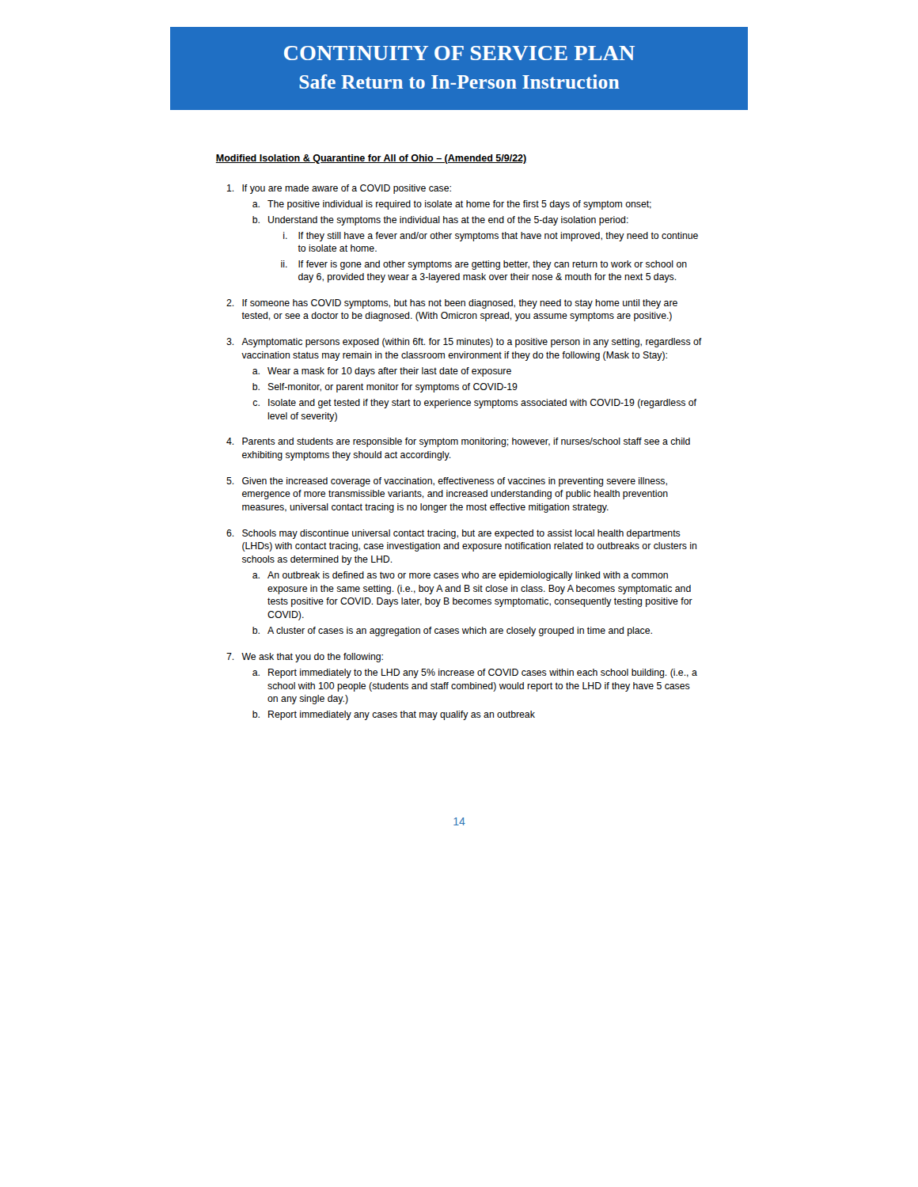CONTINUITY OF SERVICE PLAN
Safe Return to In-Person Instruction
Modified Isolation & Quarantine for All of Ohio – (Amended 5/9/22)
If you are made aware of a COVID positive case:
The positive individual is required to isolate at home for the first 5 days of symptom onset;
Understand the symptoms the individual has at the end of the 5-day isolation period:
If they still have a fever and/or other symptoms that have not improved, they need to continue to isolate at home.
If fever is gone and other symptoms are getting better, they can return to work or school on day 6, provided they wear a 3-layered mask over their nose & mouth for the next 5 days.
If someone has COVID symptoms, but has not been diagnosed, they need to stay home until they are tested, or see a doctor to be diagnosed. (With Omicron spread, you assume symptoms are positive.)
Asymptomatic persons exposed (within 6ft. for 15 minutes) to a positive person in any setting, regardless of vaccination status may remain in the classroom environment if they do the following (Mask to Stay):
Wear a mask for 10 days after their last date of exposure
Self-monitor, or parent monitor for symptoms of COVID-19
Isolate and get tested if they start to experience symptoms associated with COVID-19 (regardless of level of severity)
Parents and students are responsible for symptom monitoring; however, if nurses/school staff see a child exhibiting symptoms they should act accordingly.
Given the increased coverage of vaccination, effectiveness of vaccines in preventing severe illness, emergence of more transmissible variants, and increased understanding of public health prevention measures, universal contact tracing is no longer the most effective mitigation strategy.
Schools may discontinue universal contact tracing, but are expected to assist local health departments (LHDs) with contact tracing, case investigation and exposure notification related to outbreaks or clusters in schools as determined by the LHD.
An outbreak is defined as two or more cases who are epidemiologically linked with a common exposure in the same setting. (i.e., boy A and B sit close in class. Boy A becomes symptomatic and tests positive for COVID. Days later, boy B becomes symptomatic, consequently testing positive for COVID).
A cluster of cases is an aggregation of cases which are closely grouped in time and place.
We ask that you do the following:
Report immediately to the LHD any 5% increase of COVID cases within each school building. (i.e., a school with 100 people (students and staff combined) would report to the LHD if they have 5 cases on any single day.)
Report immediately any cases that may qualify as an outbreak
14